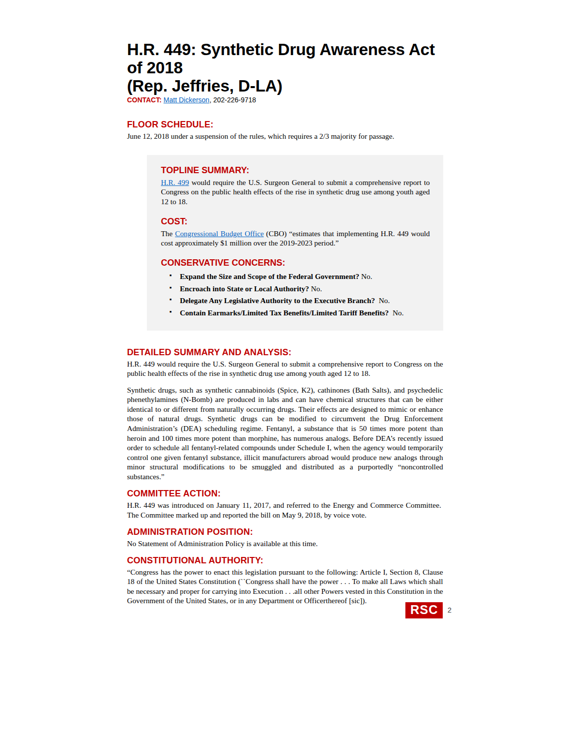H.R. 449: Synthetic Drug Awareness Act of 2018
(Rep. Jeffries, D-LA)
CONTACT: Matt Dickerson, 202-226-9718
FLOOR SCHEDULE:
June 12, 2018 under a suspension of the rules, which requires a 2/3 majority for passage.
TOPLINE SUMMARY:
H.R. 499 would require the U.S. Surgeon General to submit a comprehensive report to Congress on the public health effects of the rise in synthetic drug use among youth aged 12 to 18.
COST:
The Congressional Budget Office (CBO) “estimates that implementing H.R. 449 would cost approximately $1 million over the 2019-2023 period.”
CONSERVATIVE CONCERNS:
Expand the Size and Scope of the Federal Government? No.
Encroach into State or Local Authority? No.
Delegate Any Legislative Authority to the Executive Branch? No.
Contain Earmarks/Limited Tax Benefits/Limited Tariff Benefits? No.
DETAILED SUMMARY AND ANALYSIS:
H.R. 449 would require the U.S. Surgeon General to submit a comprehensive report to Congress on the public health effects of the rise in synthetic drug use among youth aged 12 to 18.
Synthetic drugs, such as synthetic cannabinoids (Spice, K2), cathinones (Bath Salts), and psychedelic phenethylamines (N-Bomb) are produced in labs and can have chemical structures that can be either identical to or different from naturally occurring drugs. Their effects are designed to mimic or enhance those of natural drugs. Synthetic drugs can be modified to circumvent the Drug Enforcement Administration’s (DEA) scheduling regime. Fentanyl, a substance that is 50 times more potent than heroin and 100 times more potent than morphine, has numerous analogs. Before DEA’s recently issued order to schedule all fentanyl-related compounds under Schedule I, when the agency would temporarily control one given fentanyl substance, illicit manufacturers abroad would produce new analogs through minor structural modifications to be smuggled and distributed as a purportedly “noncontrolled substances.”
COMMITTEE ACTION:
H.R. 449 was introduced on January 11, 2017, and referred to the Energy and Commerce Committee. The Committee marked up and reported the bill on May 9, 2018, by voice vote.
ADMINISTRATION POSITION:
No Statement of Administration Policy is available at this time.
CONSTITUTIONAL AUTHORITY:
“Congress has the power to enact this legislation pursuant to the following: Article I, Section 8, Clause 18 of the United States Constitution (``Congress shall have the power . . . To make all Laws which shall be necessary and proper for carrying into Execution . . .all other Powers vested in this Constitution in the Government of the United States, or in any Department or Officerthereof [sic]).
RSC 2